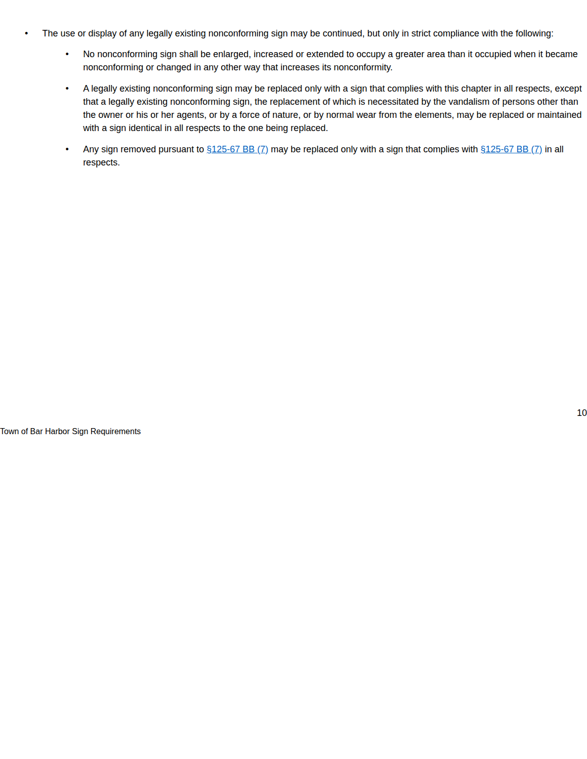The use or display of any legally existing nonconforming sign may be continued, but only in strict compliance with the following:
No nonconforming sign shall be enlarged, increased or extended to occupy a greater area than it occupied when it became nonconforming or changed in any other way that increases its nonconformity.
A legally existing nonconforming sign may be replaced only with a sign that complies with this chapter in all respects, except that a legally existing nonconforming sign, the replacement of which is necessitated by the vandalism of persons other than the owner or his or her agents, or by a force of nature, or by normal wear from the elements, may be replaced or maintained with a sign identical in all respects to the one being replaced.
Any sign removed pursuant to §125-67 BB (7) may be replaced only with a sign that complies with §125-67 BB (7) in all respects.
10
Town of Bar Harbor Sign Requirements